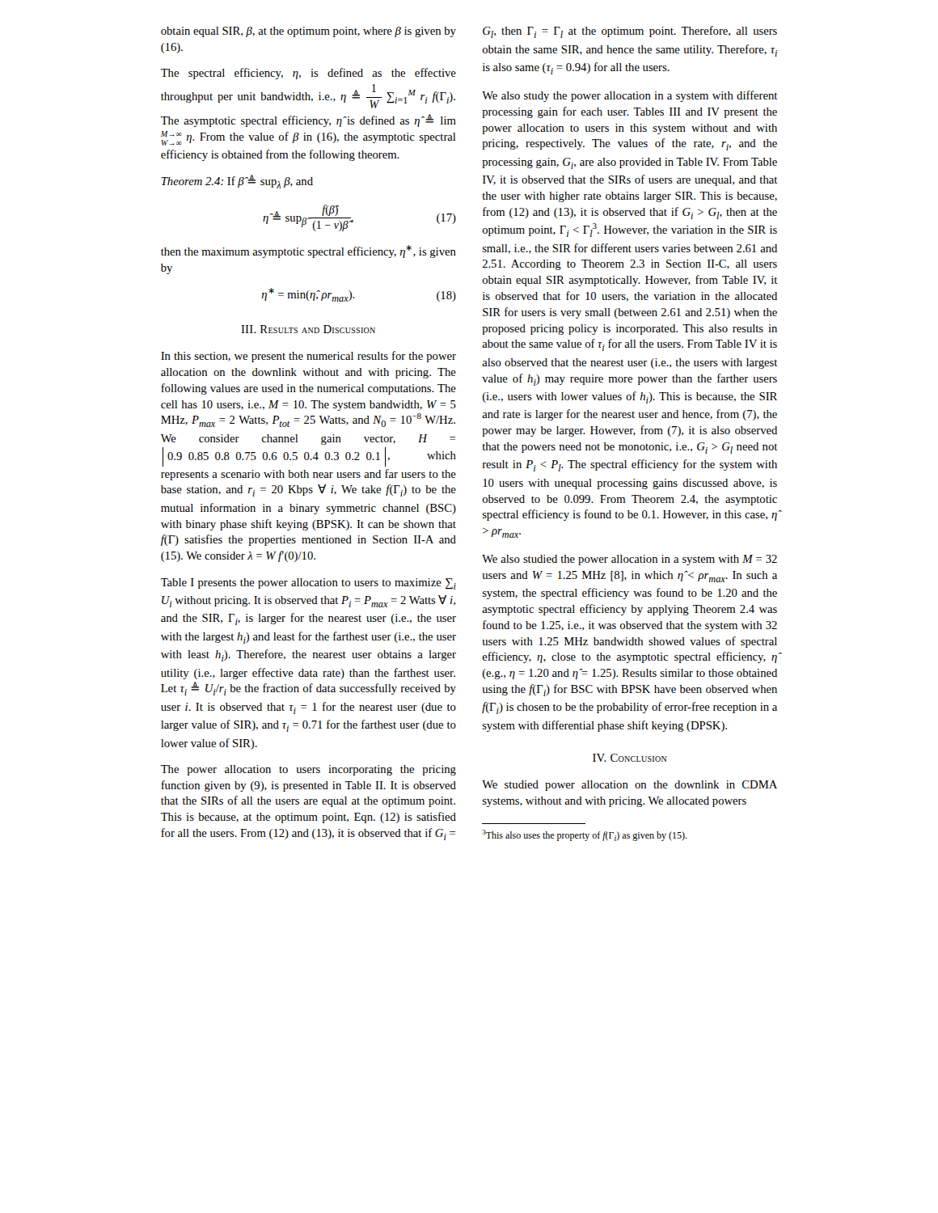obtain equal SIR, β, at the optimum point, where β is given by (16).
The spectral efficiency, η, is defined as the effective throughput per unit bandwidth, i.e., η ≜ 1 W ∑i=1M ri f(Γi). The asymptotic spectral efficiency, η̂ is defined as η̂ ≜ limM→∞
W→∞ η. From the value of β in (16), the asymptotic spectral efficiency is obtained from the following theorem.
Theorem 2.4: If β̂ ≜ supλ β, and
η̂ ≜ supβ̂ f(β̂)(1 − ν)β̂, (17)
then the maximum asymptotic spectral efficiency, η∗, is given by
η∗ = min(η̂, ρrmax). (18)
III. Results and Discussion
In this section, we present the numerical results for the power allocation on the downlink without and with pricing. The following values are used in the numerical computations. The cell has 10 users, i.e., M = 10. The system bandwidth, W = 5 MHz, Pmax = 2 Watts, Ptot = 25 Watts, and N0 = 10−8 W/Hz. We consider channel gain vector, H = 0.9 0.85 0.8 0.75 0.6 0.5 0.4 0.3 0.2 0.1, which represents a scenario with both near users and far users to the base station, and ri = 20 Kbps ∀ i, We take f(Γi) to be the mutual information in a binary symmetric channel (BSC) with binary phase shift keying (BPSK). It can be shown that f(Γ) satisfies the properties mentioned in Section II-A and (15). We consider λ = W f′(0)/10.
Table I presents the power allocation to users to maximize ∑i Ui without pricing. It is observed that Pi = Pmax = 2 Watts ∀ i, and the SIR, Γi, is larger for the nearest user (i.e., the user with the largest hi) and least for the farthest user (i.e., the user with least hi). Therefore, the nearest user obtains a larger utility (i.e., larger effective data rate) than the farthest user. Let τi ≜ Ui/ri be the fraction of data successfully received by user i. It is observed that τi = 1 for the nearest user (due to larger value of SIR), and τi = 0.71 for the farthest user (due to lower value of SIR).
The power allocation to users incorporating the pricing function given by (9), is presented in Table II. It is observed that the SIRs of all the users are equal at the optimum point. This is because, at the optimum point, Eqn. (12) is satisfied for all the users. From (12) and (13), it is observed that if Gi = Gl, then Γi = Γl at the optimum point. Therefore, all users obtain the same SIR, and hence the same utility. Therefore, τi is also same (τi = 0.94) for all the users.
We also study the power allocation in a system with different processing gain for each user. Tables III and IV present the power allocation to users in this system without and with pricing, respectively. The values of the rate, ri, and the processing gain, Gi, are also provided in Table IV. From Table IV, it is observed that the SIRs of users are unequal, and that the user with higher rate obtains larger SIR. This is because, from (12) and (13), it is observed that if Gi > Gl, then at the optimum point, Γi < Γl3. However, the variation in the SIR is small, i.e., the SIR for different users varies between 2.61 and 2.51. According to Theorem 2.3 in Section II-C, all users obtain equal SIR asymptotically. However, from Table IV, it is observed that for 10 users, the variation in the allocated SIR for users is very small (between 2.61 and 2.51) when the proposed pricing policy is incorporated. This also results in about the same value of τi for all the users. From Table IV it is also observed that the nearest user (i.e., the users with largest value of hi) may require more power than the farther users (i.e., users with lower values of hi). This is because, the SIR and rate is larger for the nearest user and hence, from (7), the power may be larger. However, from (7), it is also observed that the powers need not be monotonic, i.e., Gi > Gl need not result in Pi < Pl. The spectral efficiency for the system with 10 users with unequal processing gains discussed above, is observed to be 0.099. From Theorem 2.4, the asymptotic spectral efficiency is found to be 0.1. However, in this case, η̂ > ρrmax.
We also studied the power allocation in a system with M = 32 users and W = 1.25 MHz [8], in which η̂ < ρrmax. In such a system, the spectral efficiency was found to be 1.20 and the asymptotic spectral efficiency by applying Theorem 2.4 was found to be 1.25, i.e., it was observed that the system with 32 users with 1.25 MHz bandwidth showed values of spectral efficiency, η, close to the asymptotic spectral efficiency, η̂ (e.g., η = 1.20 and η̂ = 1.25). Results similar to those obtained using the f(Γi) for BSC with BPSK have been observed when f(Γi) is chosen to be the probability of error-free reception in a system with differential phase shift keying (DPSK).
IV. Conclusion
We studied power allocation on the downlink in CDMA systems, without and with pricing. We allocated powers
3This also uses the property of f(Γi) as given by (15).